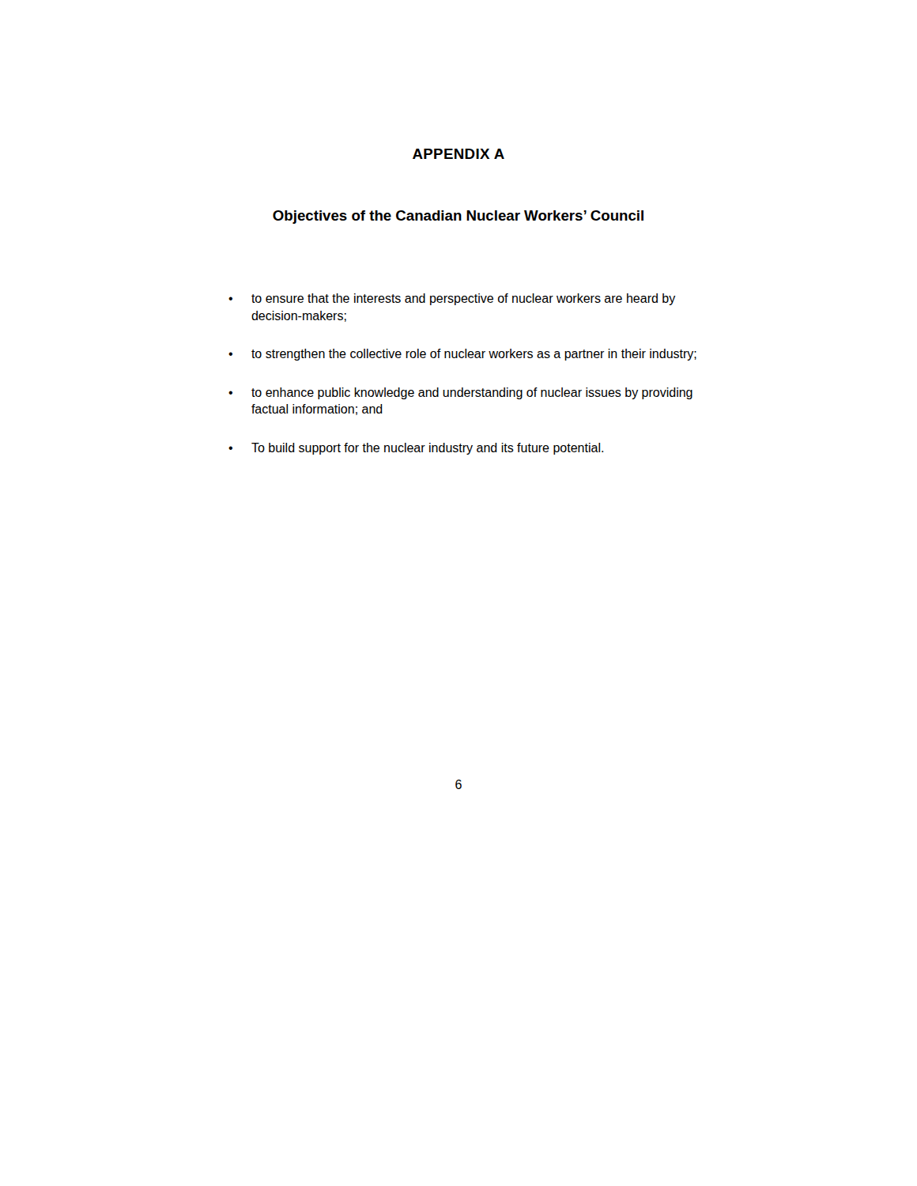APPENDIX A
Objectives of the Canadian Nuclear Workers’ Council
to ensure that the interests and perspective of nuclear workers are heard by decision-makers;
to strengthen the collective role of nuclear workers as a partner in their industry;
to enhance public knowledge and understanding of nuclear issues by providing factual information; and
To build support for the nuclear industry and its future potential.
6